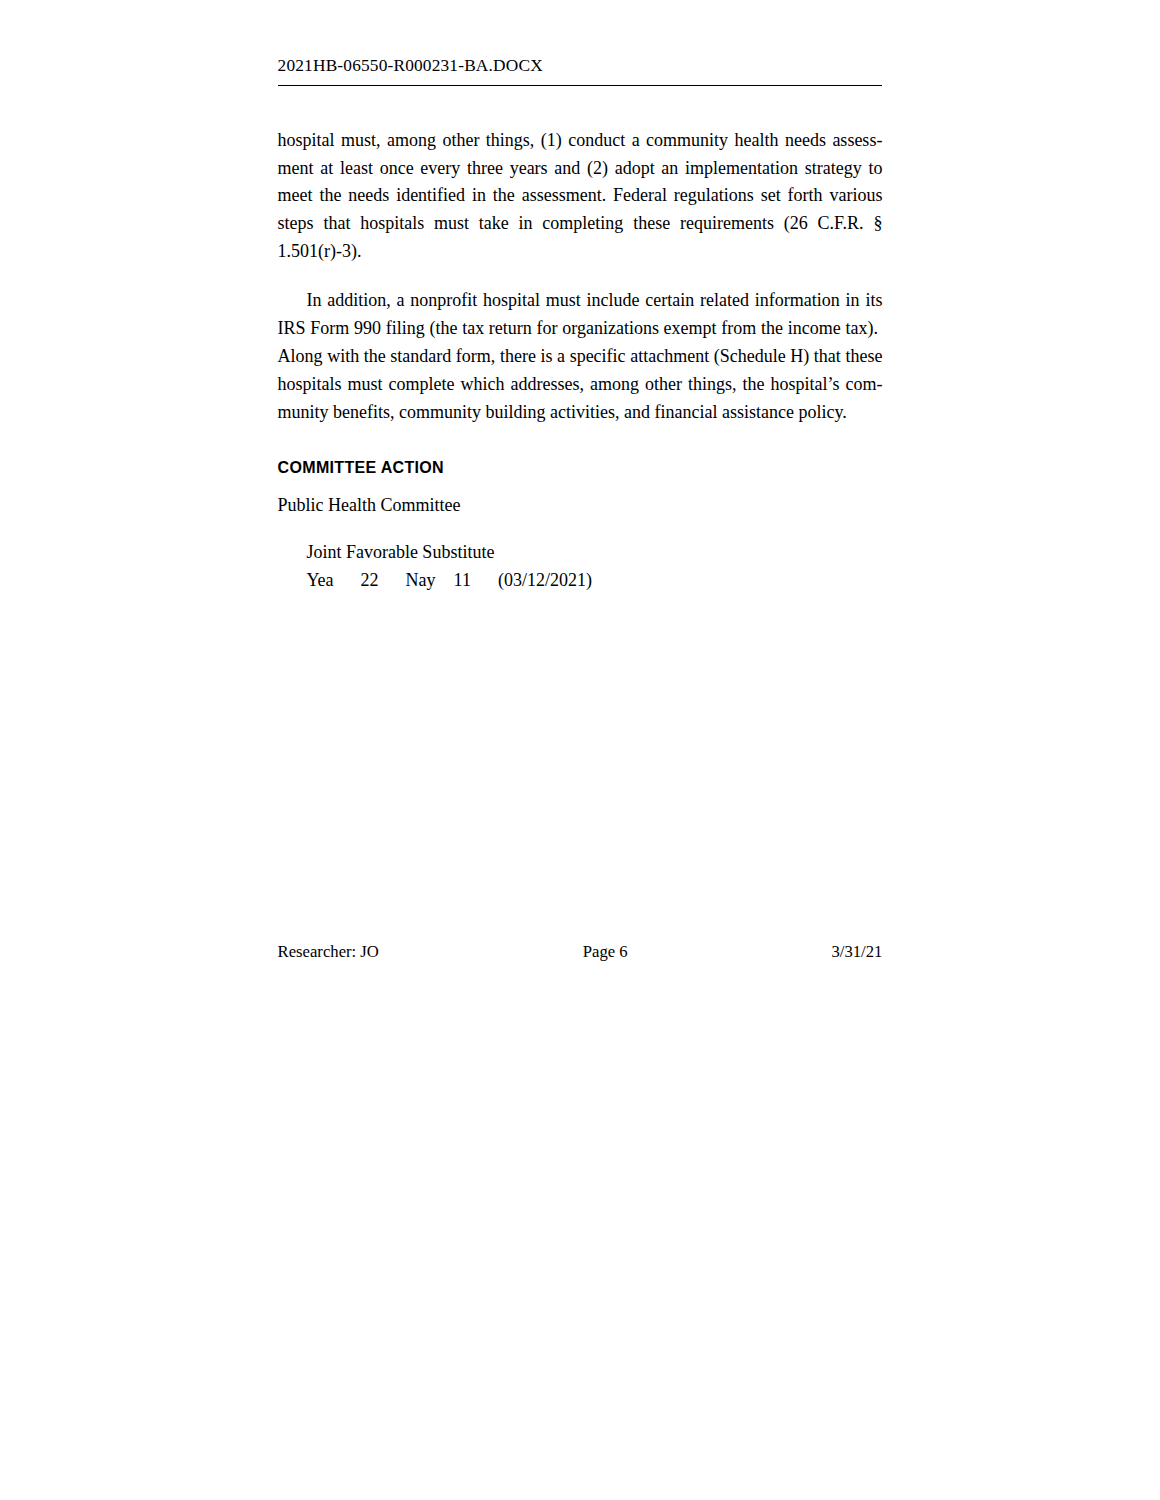2021HB-06550-R000231-BA.DOCX
hospital must, among other things, (1) conduct a community health needs assessment at least once every three years and (2) adopt an implementation strategy to meet the needs identified in the assessment. Federal regulations set forth various steps that hospitals must take in completing these requirements (26 C.F.R. § 1.501(r)-3).
In addition, a nonprofit hospital must include certain related information in its IRS Form 990 filing (the tax return for organizations exempt from the income tax). Along with the standard form, there is a specific attachment (Schedule H) that these hospitals must complete which addresses, among other things, the hospital’s community benefits, community building activities, and financial assistance policy.
Committee Action
Public Health Committee
Joint Favorable Substitute
Yea 22 Nay 11 (03/12/2021)
Researcher: JO
Page 6
3/31/21